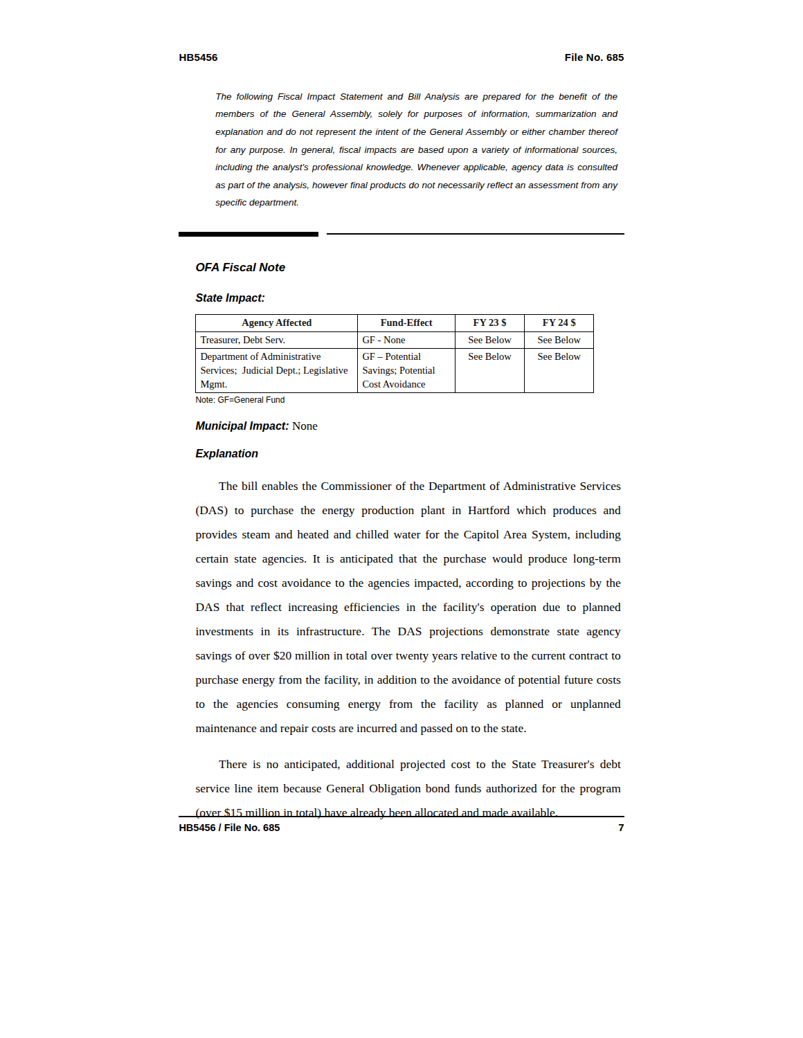HB5456
File No. 685
The following Fiscal Impact Statement and Bill Analysis are prepared for the benefit of the members of the General Assembly, solely for purposes of information, summarization and explanation and do not represent the intent of the General Assembly or either chamber thereof for any purpose. In general, fiscal impacts are based upon a variety of informational sources, including the analyst's professional knowledge. Whenever applicable, agency data is consulted as part of the analysis, however final products do not necessarily reflect an assessment from any specific department.
OFA Fiscal Note
State Impact:
| Agency Affected | Fund-Effect | FY 23 $ | FY 24 $ |
| --- | --- | --- | --- |
| Treasurer, Debt Serv. | GF - None | See Below | See Below |
| Department of Administrative Services; Judicial Dept.; Legislative Mgmt. | GF – Potential Savings; Potential Cost Avoidance | See Below | See Below |
Note: GF=General Fund
Municipal Impact: None
Explanation
The bill enables the Commissioner of the Department of Administrative Services (DAS) to purchase the energy production plant in Hartford which produces and provides steam and heated and chilled water for the Capitol Area System, including certain state agencies. It is anticipated that the purchase would produce long-term savings and cost avoidance to the agencies impacted, according to projections by the DAS that reflect increasing efficiencies in the facility's operation due to planned investments in its infrastructure. The DAS projections demonstrate state agency savings of over $20 million in total over twenty years relative to the current contract to purchase energy from the facility, in addition to the avoidance of potential future costs to the agencies consuming energy from the facility as planned or unplanned maintenance and repair costs are incurred and passed on to the state.
There is no anticipated, additional projected cost to the State Treasurer's debt service line item because General Obligation bond funds authorized for the program (over $15 million in total) have already been allocated and made available.
HB5456 / File No. 685
7